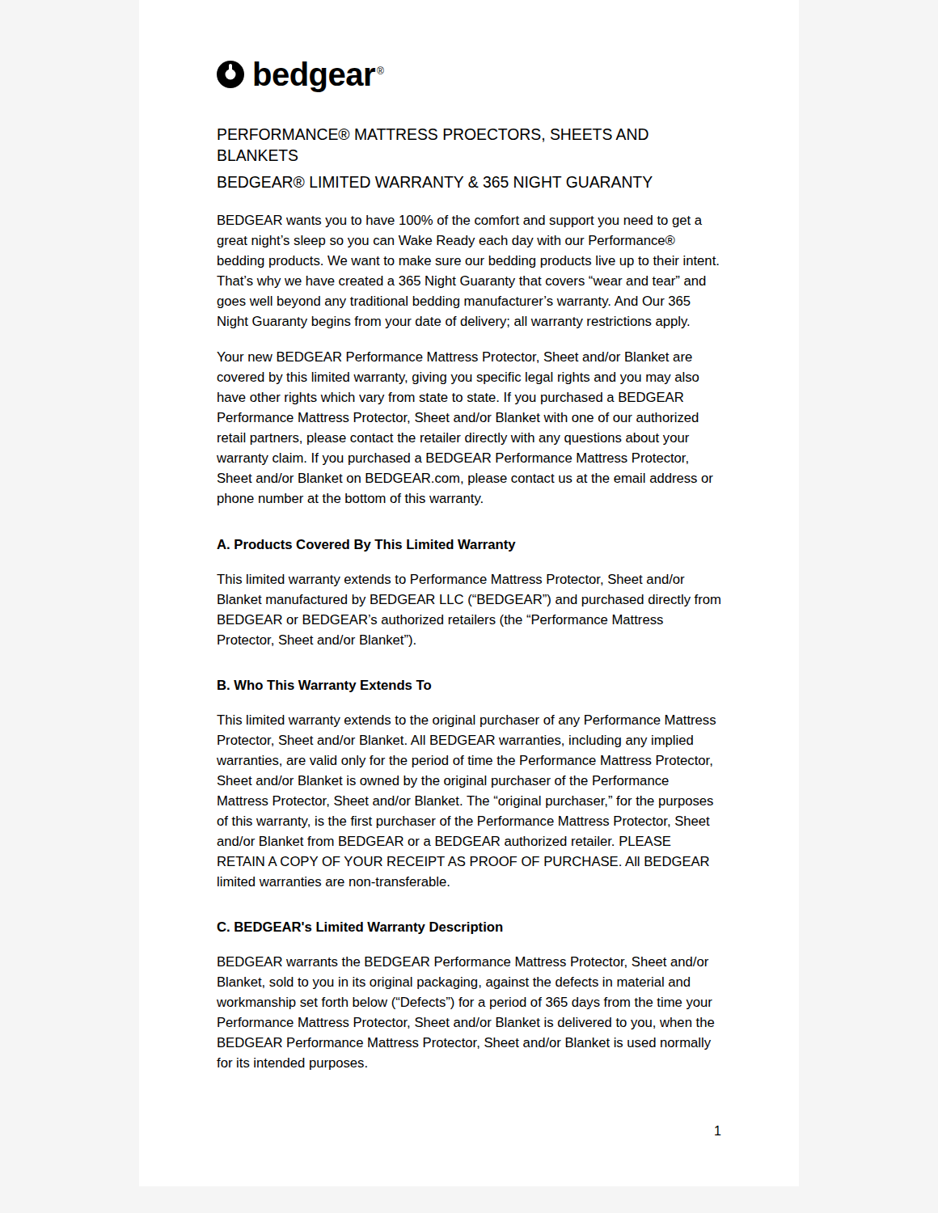bedgear®
PERFORMANCE® MATTRESS PROECTORS, SHEETS AND BLANKETS
BEDGEAR® LIMITED WARRANTY & 365 NIGHT GUARANTY
BEDGEAR wants you to have 100% of the comfort and support you need to get a great night’s sleep so you can Wake Ready each day with our Performance® bedding products. We want to make sure our bedding products live up to their intent. That’s why we have created a 365 Night Guaranty that covers “wear and tear” and goes well beyond any traditional bedding manufacturer’s warranty. And Our 365 Night Guaranty begins from your date of delivery; all warranty restrictions apply.
Your new BEDGEAR Performance Mattress Protector, Sheet and/or Blanket are covered by this limited warranty, giving you specific legal rights and you may also have other rights which vary from state to state. If you purchased a BEDGEAR Performance Mattress Protector, Sheet and/or Blanket with one of our authorized retail partners, please contact the retailer directly with any questions about your warranty claim. If you purchased a BEDGEAR Performance Mattress Protector, Sheet and/or Blanket on BEDGEAR.com, please contact us at the email address or phone number at the bottom of this warranty.
A. Products Covered By This Limited Warranty
This limited warranty extends to Performance Mattress Protector, Sheet and/or Blanket manufactured by BEDGEAR LLC (“BEDGEAR”) and purchased directly from BEDGEAR or BEDGEAR’s authorized retailers (the “Performance Mattress Protector, Sheet and/or Blanket”).
B. Who This Warranty Extends To
This limited warranty extends to the original purchaser of any Performance Mattress Protector, Sheet and/or Blanket. All BEDGEAR warranties, including any implied warranties, are valid only for the period of time the Performance Mattress Protector, Sheet and/or Blanket is owned by the original purchaser of the Performance Mattress Protector, Sheet and/or Blanket. The “original purchaser,” for the purposes of this warranty, is the first purchaser of the Performance Mattress Protector, Sheet and/or Blanket from BEDGEAR or a BEDGEAR authorized retailer. PLEASE RETAIN A COPY OF YOUR RECEIPT AS PROOF OF PURCHASE. All BEDGEAR limited warranties are non-transferable.
C. BEDGEAR's Limited Warranty Description
BEDGEAR warrants the BEDGEAR Performance Mattress Protector, Sheet and/or Blanket, sold to you in its original packaging, against the defects in material and workmanship set forth below (“Defects”) for a period of 365 days from the time your Performance Mattress Protector, Sheet and/or Blanket is delivered to you, when the BEDGEAR Performance Mattress Protector, Sheet and/or Blanket is used normally for its intended purposes.
1